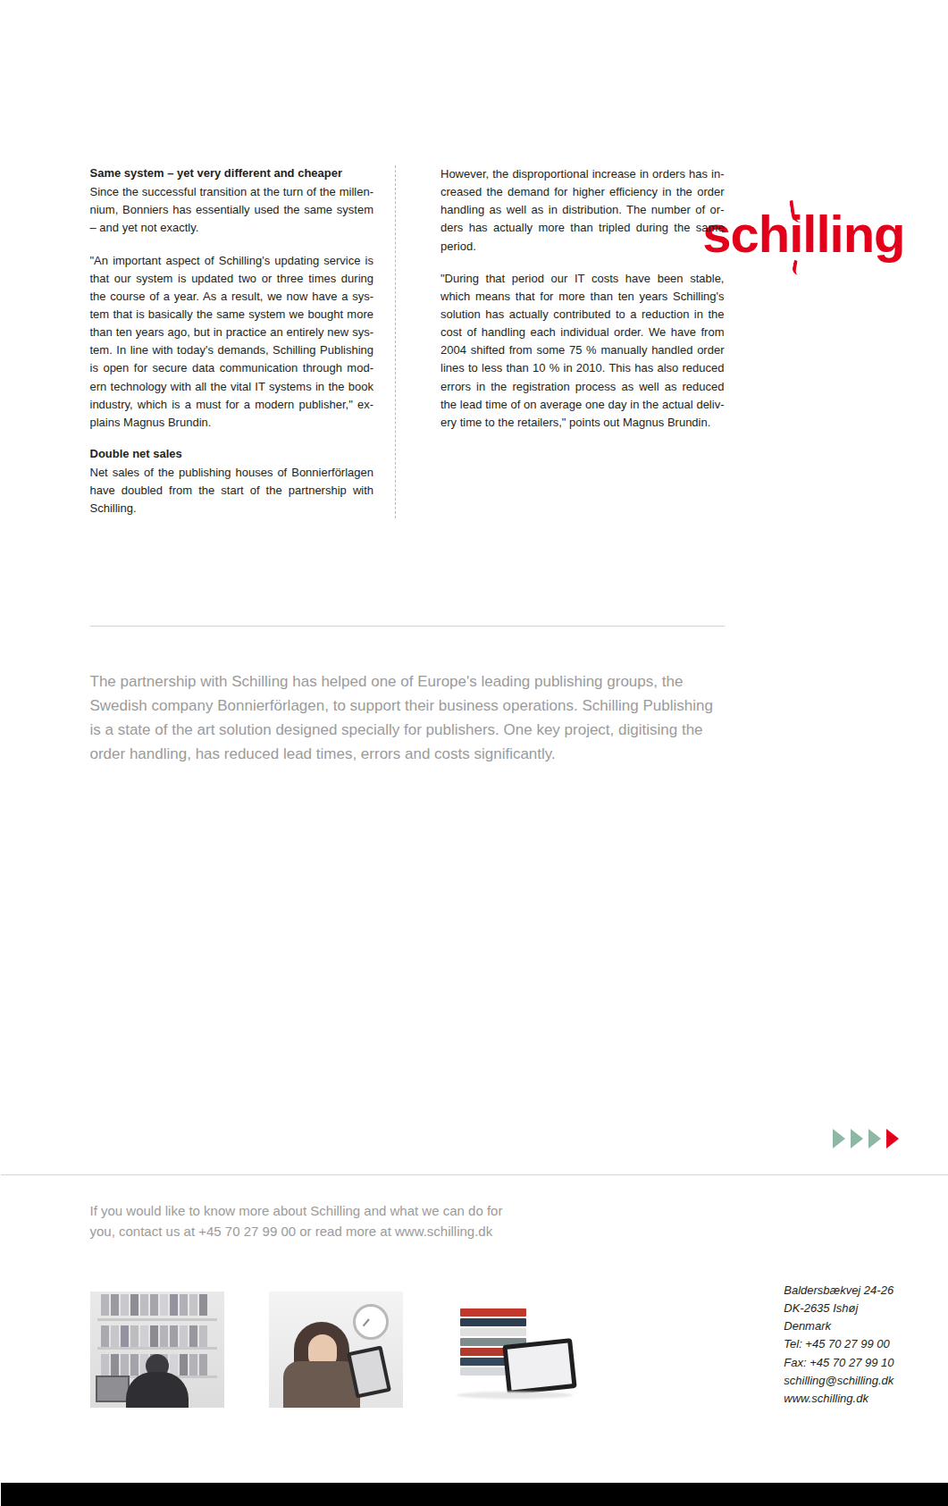schilling
Same system – yet very different and cheaper
Since the successful transition at the turn of the millennium, Bonniers has essentially used the same system – and yet not exactly.
"An important aspect of Schilling's updating service is that our system is updated two or three times during the course of a year. As a result, we now have a system that is basically the same system we bought more than ten years ago, but in practice an entirely new system. In line with today's demands, Schilling Publishing is open for secure data communication through modern technology with all the vital IT systems in the book industry, which is a must for a modern publisher," explains Magnus Brundin.
Double net sales
Net sales of the publishing houses of Bonnierförlagen have doubled from the start of the partnership with Schilling.
However, the disproportional increase in orders has increased the demand for higher efficiency in the order handling as well as in distribution. The number of orders has actually more than tripled during the same period.
"During that period our IT costs have been stable, which means that for more than ten years Schilling's solution has actually contributed to a reduction in the cost of handling each individual order. We have from 2004 shifted from some 75 % manually handled order lines to less than 10 % in 2010. This has also reduced errors in the registration process as well as reduced the lead time of on average one day in the actual delivery time to the retailers," points out Magnus Brundin.
The partnership with Schilling has helped one of Europe's leading publishing groups, the Swedish company Bonnierförlagen, to support their business operations. Schilling Publishing is a state of the art solution designed specially for publishers. One key project, digitising the order handling, has reduced lead times, errors and costs significantly.
If you would like to know more about Schilling and what we can do for
you, contact us at +45 70 27 99 00 or read more at www.schilling.dk
Baldersbækvej 24-26
DK-2635 Ishøj
Denmark
Tel: +45 70 27 99 00
Fax: +45 70 27 99 10
schilling@schilling.dk
www.schilling.dk